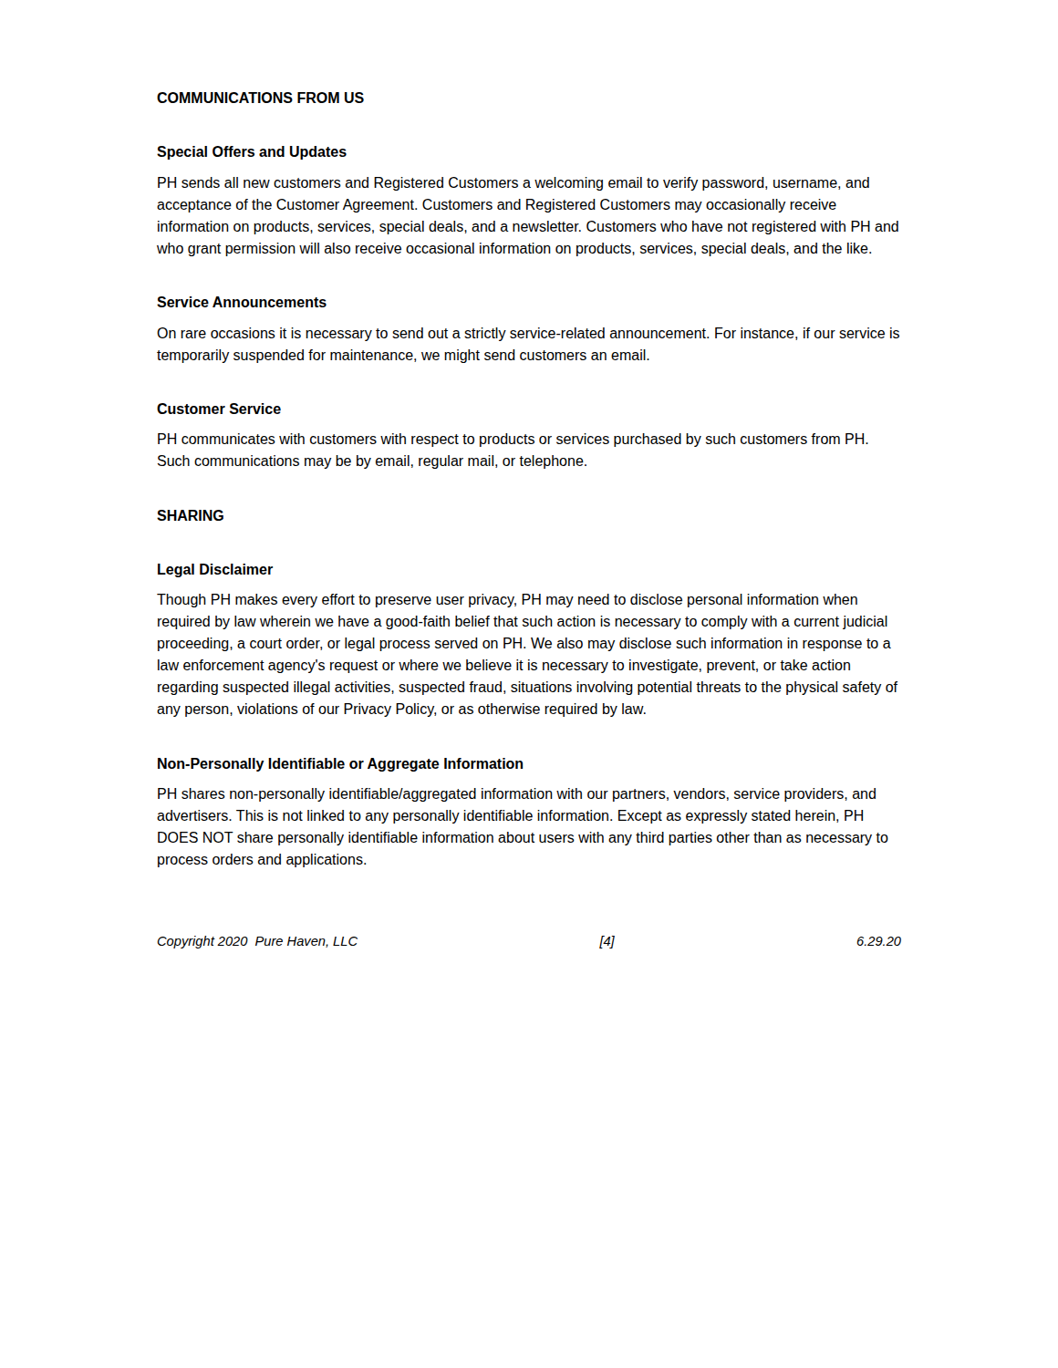COMMUNICATIONS FROM US
Special Offers and Updates
PH sends all new customers and Registered Customers a welcoming email to verify password, username, and acceptance of the Customer Agreement. Customers and Registered Customers may occasionally receive information on products, services, special deals, and a newsletter. Customers who have not registered with PH and who grant permission will also receive occasional information on products, services, special deals, and the like.
Service Announcements
On rare occasions it is necessary to send out a strictly service-related announcement. For instance, if our service is temporarily suspended for maintenance, we might send customers an email.
Customer Service
PH communicates with customers with respect to products or services purchased by such customers from PH. Such communications may be by email, regular mail, or telephone.
SHARING
Legal Disclaimer
Though PH makes every effort to preserve user privacy, PH may need to disclose personal information when required by law wherein we have a good-faith belief that such action is necessary to comply with a current judicial proceeding, a court order, or legal process served on PH. We also may disclose such information in response to a law enforcement agency's request or where we believe it is necessary to investigate, prevent, or take action regarding suspected illegal activities, suspected fraud, situations involving potential threats to the physical safety of any person, violations of our Privacy Policy, or as otherwise required by law.
Non-Personally Identifiable or Aggregate Information
PH shares non-personally identifiable/aggregated information with our partners, vendors, service providers, and advertisers. This is not linked to any personally identifiable information. Except as expressly stated herein, PH DOES NOT share personally identifiable information about users with any third parties other than as necessary to process orders and applications.
Copyright 2020 Pure Haven, LLC [4] 6.29.20